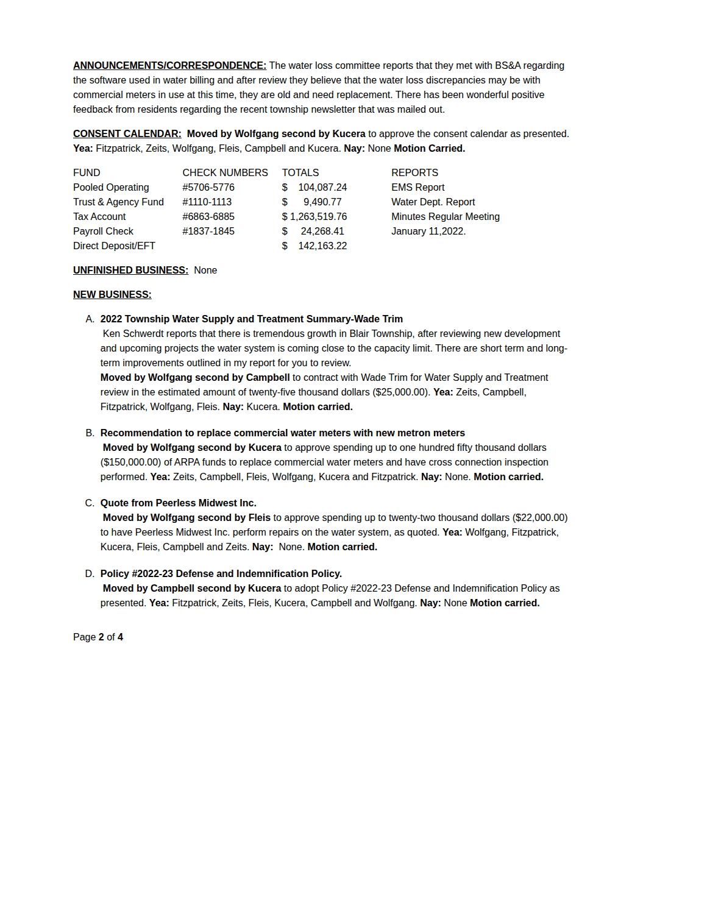ANNOUNCEMENTS/CORRESPONDENCE: The water loss committee reports that they met with BS&A regarding the software used in water billing and after review they believe that the water loss discrepancies may be with commercial meters in use at this time, they are old and need replacement. There has been wonderful positive feedback from residents regarding the recent township newsletter that was mailed out.
CONSENT CALENDAR: Moved by Wolfgang second by Kucera to approve the consent calendar as presented. Yea: Fitzpatrick, Zeits, Wolfgang, Fleis, Campbell and Kucera. Nay: None Motion Carried.
| FUND | CHECK NUMBERS | TOTALS | REPORTS |
| --- | --- | --- | --- |
| Pooled Operating | #5706-5776 | $ 104,087.24 | EMS Report |
| Trust & Agency Fund | #1110-1113 | $ 9,490.77 | Water Dept. Report |
| Tax Account | #6863-6885 | $ 1,263,519.76 | Minutes Regular Meeting |
| Payroll Check | #1837-1845 | $ 24,268.41 | January 11,2022. |
| Direct Deposit/EFT | | $ 142,163.22 | |
UNFINISHED BUSINESS: None
NEW BUSINESS:
2022 Township Water Supply and Treatment Summary-Wade Trim
Ken Schwerdt reports that there is tremendous growth in Blair Township, after reviewing new development and upcoming projects the water system is coming close to the capacity limit. There are short term and long-term improvements outlined in my report for you to review.
Moved by Wolfgang second by Campbell to contract with Wade Trim for Water Supply and Treatment review in the estimated amount of twenty-five thousand dollars ($25,000.00). Yea: Zeits, Campbell, Fitzpatrick, Wolfgang, Fleis. Nay: Kucera. Motion carried.
Recommendation to replace commercial water meters with new metron meters
Moved by Wolfgang second by Kucera to approve spending up to one hundred fifty thousand dollars ($150,000.00) of ARPA funds to replace commercial water meters and have cross connection inspection performed. Yea: Zeits, Campbell, Fleis, Wolfgang, Kucera and Fitzpatrick. Nay: None. Motion carried.
Quote from Peerless Midwest Inc.
Moved by Wolfgang second by Fleis to approve spending up to twenty-two thousand dollars ($22,000.00) to have Peerless Midwest Inc. perform repairs on the water system, as quoted. Yea: Wolfgang, Fitzpatrick, Kucera, Fleis, Campbell and Zeits. Nay: None. Motion carried.
Policy #2022-23 Defense and Indemnification Policy.
Moved by Campbell second by Kucera to adopt Policy #2022-23 Defense and Indemnification Policy as presented. Yea: Fitzpatrick, Zeits, Fleis, Kucera, Campbell and Wolfgang. Nay: None Motion carried.
Page 2 of 4